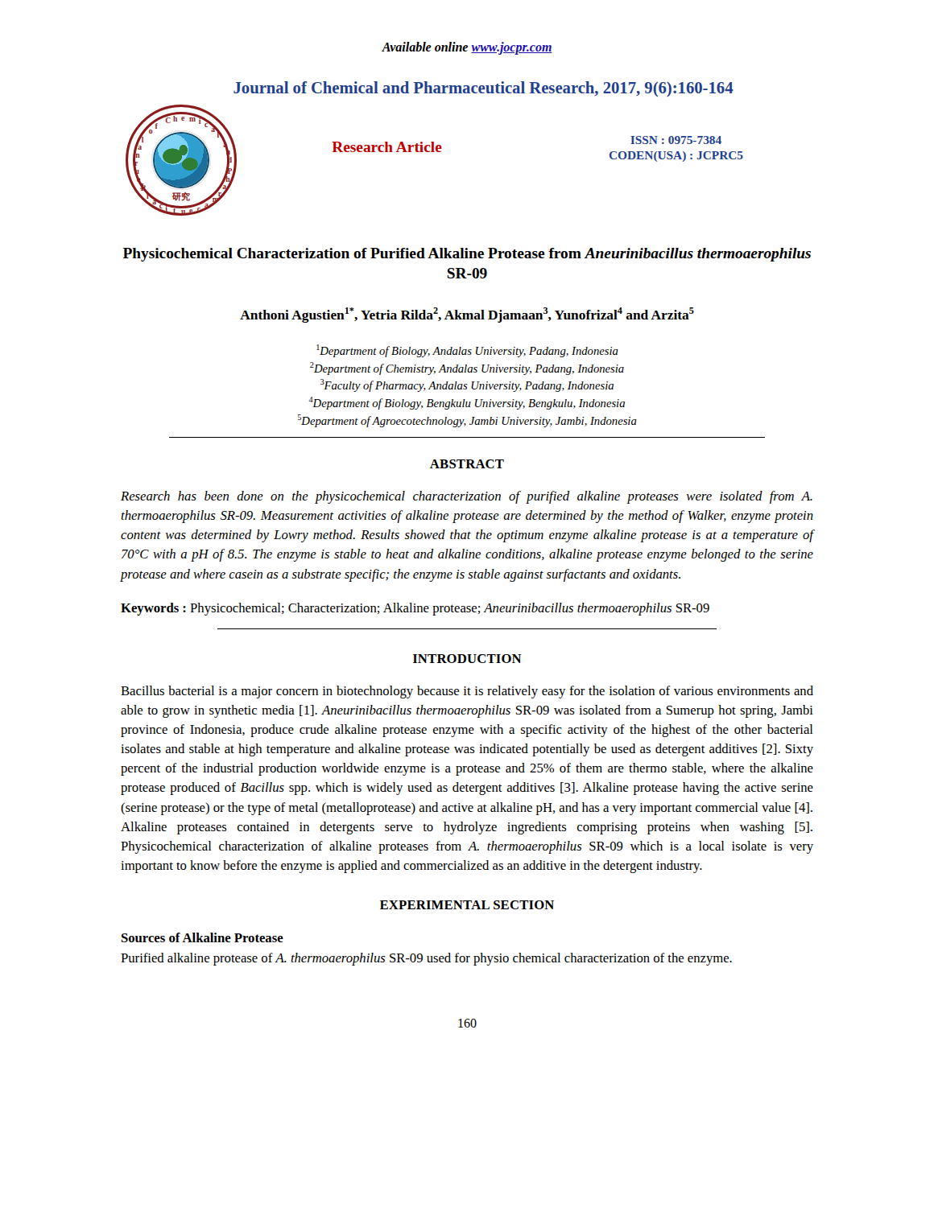Available online www.jocpr.com
Journal of Chemical and Pharmaceutical Research, 2017, 9(6):160-164
J o u r n a l o f C h e m i c a l a n d P h a r m a c e u t i c a l R
研究
Research Article
ISSN : 0975-7384
CODEN(USA) : JCPRC5
Physicochemical Characterization of Purified Alkaline Protease from Aneurinibacillus thermoaerophilus SR-09
Anthoni Agustien1*, Yetria Rilda2, Akmal Djamaan3, Yunofrizal4 and Arzita5
1Department of Biology, Andalas University, Padang, Indonesia
2Department of Chemistry, Andalas University, Padang, Indonesia
3Faculty of Pharmacy, Andalas University, Padang, Indonesia
4Department of Biology, Bengkulu University, Bengkulu, Indonesia
5Department of Agroecotechnology, Jambi University, Jambi, Indonesia
ABSTRACT
Research has been done on the physicochemical characterization of purified alkaline proteases were isolated from A. thermoaerophilus SR-09. Measurement activities of alkaline protease are determined by the method of Walker, enzyme protein content was determined by Lowry method. Results showed that the optimum enzyme alkaline protease is at a temperature of 70°C with a pH of 8.5. The enzyme is stable to heat and alkaline conditions, alkaline protease enzyme belonged to the serine protease and where casein as a substrate specific; the enzyme is stable against surfactants and oxidants.
Keywords : Physicochemical; Characterization; Alkaline protease; Aneurinibacillus thermoaerophilus SR-09
INTRODUCTION
Bacillus bacterial is a major concern in biotechnology because it is relatively easy for the isolation of various environments and able to grow in synthetic media [1]. Aneurinibacillus thermoaerophilus SR-09 was isolated from a Sumerup hot spring, Jambi province of Indonesia, produce crude alkaline protease enzyme with a specific activity of the highest of the other bacterial isolates and stable at high temperature and alkaline protease was indicated potentially be used as detergent additives [2]. Sixty percent of the industrial production worldwide enzyme is a protease and 25% of them are thermo stable, where the alkaline protease produced of Bacillus spp. which is widely used as detergent additives [3]. Alkaline protease having the active serine (serine protease) or the type of metal (metalloprotease) and active at alkaline pH, and has a very important commercial value [4]. Alkaline proteases contained in detergents serve to hydrolyze ingredients comprising proteins when washing [5]. Physicochemical characterization of alkaline proteases from A. thermoaerophilus SR-09 which is a local isolate is very important to know before the enzyme is applied and commercialized as an additive in the detergent industry.
EXPERIMENTAL SECTION
Sources of Alkaline Protease
Purified alkaline protease of A. thermoaerophilus SR-09 used for physio chemical characterization of the enzyme.
160